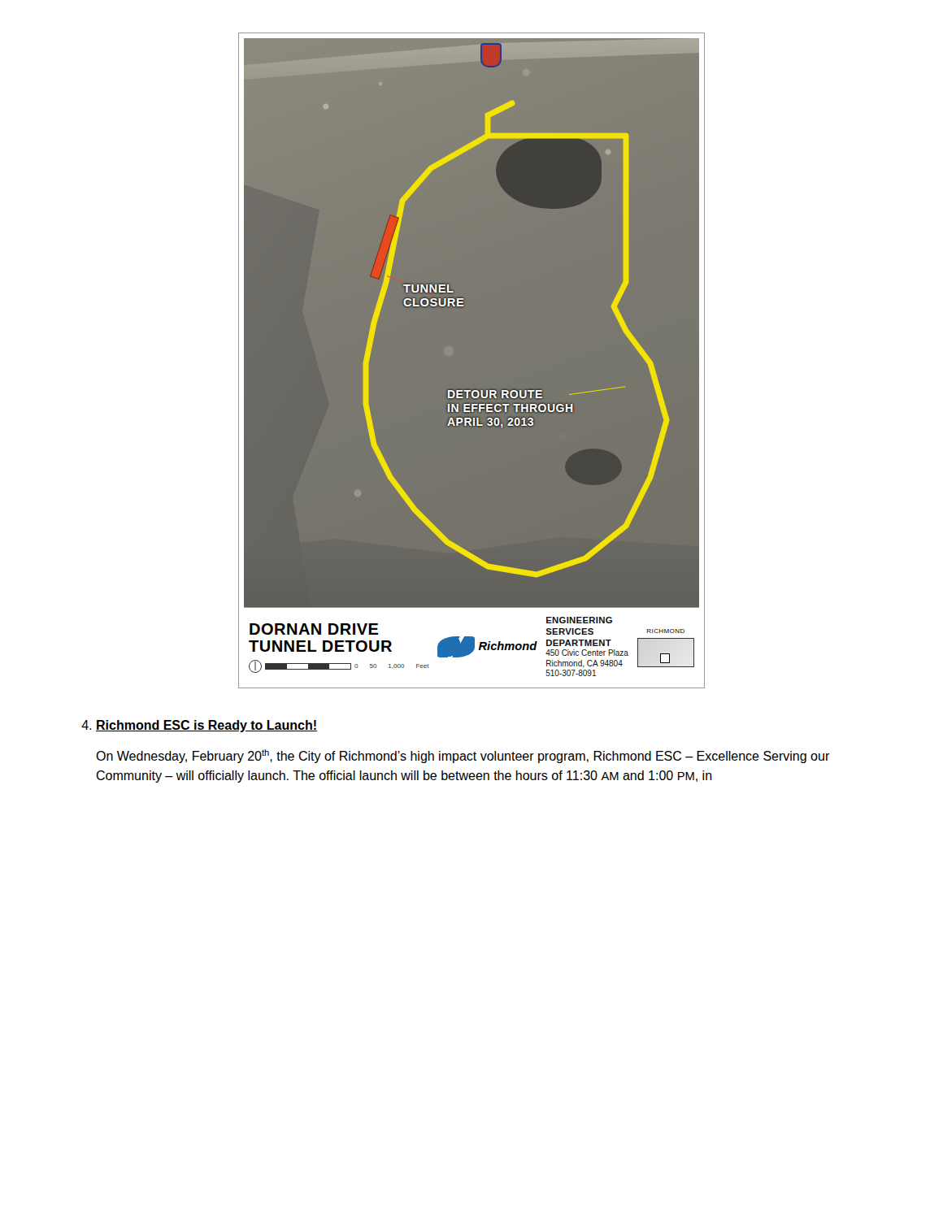TUNNEL
CLOSURE
DETOUR ROUTE
IN EFFECT THROUGH
APRIL 30, 2013
DORNAN DRIVE TUNNEL DETOUR
0501,000 Feet
Richmond
ENGINEERING
SERVICES
DEPARTMENT
450 Civic Center Plaza
Richmond, CA 94804
510-307-8091
RICHMOND
Richmond ESC is Ready to Launch!
On Wednesday, February 20th, the City of Richmond’s high impact volunteer program, Richmond ESC – Excellence Serving our Community – will officially launch. The official launch will be between the hours of 11:30 AM and 1:00 PM, in